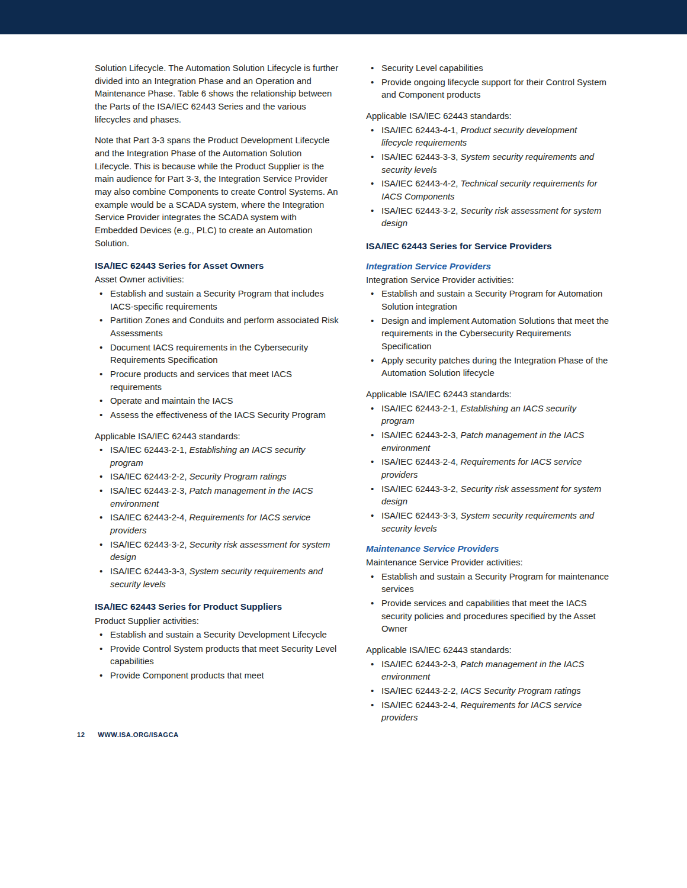Solution Lifecycle. The Automation Solution Lifecycle is further divided into an Integration Phase and an Operation and Maintenance Phase. Table 6 shows the relationship between the Parts of the ISA/IEC 62443 Series and the various lifecycles and phases.
Note that Part 3-3 spans the Product Development Lifecycle and the Integration Phase of the Automation Solution Lifecycle. This is because while the Product Supplier is the main audience for Part 3-3, the Integration Service Provider may also combine Components to create Control Systems. An example would be a SCADA system, where the Integration Service Provider integrates the SCADA system with Embedded Devices (e.g., PLC) to create an Automation Solution.
ISA/IEC 62443 Series for Asset Owners
Asset Owner activities:
Establish and sustain a Security Program that includes IACS-specific requirements
Partition Zones and Conduits and perform associated Risk Assessments
Document IACS requirements in the Cybersecurity Requirements Specification
Procure products and services that meet IACS requirements
Operate and maintain the IACS
Assess the effectiveness of the IACS Security Program
Applicable ISA/IEC 62443 standards:
ISA/IEC 62443-2-1, Establishing an IACS security program
ISA/IEC 62443-2-2, Security Program ratings
ISA/IEC 62443-2-3, Patch management in the IACS environment
ISA/IEC 62443-2-4, Requirements for IACS service providers
ISA/IEC 62443-3-2, Security risk assessment for system design
ISA/IEC 62443-3-3, System security requirements and security levels
ISA/IEC 62443 Series for Product Suppliers
Product Supplier activities:
Establish and sustain a Security Development Lifecycle
Provide Control System products that meet Security Level capabilities
Provide Component products that meet
Security Level capabilities
Provide ongoing lifecycle support for their Control System and Component products
Applicable ISA/IEC 62443 standards:
ISA/IEC 62443-4-1, Product security development lifecycle requirements
ISA/IEC 62443-3-3, System security requirements and security levels
ISA/IEC 62443-4-2, Technical security requirements for IACS Components
ISA/IEC 62443-3-2, Security risk assessment for system design
ISA/IEC 62443 Series for Service Providers
Integration Service Providers
Integration Service Provider activities:
Establish and sustain a Security Program for Automation Solution integration
Design and implement Automation Solutions that meet the requirements in the Cybersecurity Requirements Specification
Apply security patches during the Integration Phase of the Automation Solution lifecycle
Applicable ISA/IEC 62443 standards:
ISA/IEC 62443-2-1, Establishing an IACS security program
ISA/IEC 62443-2-3, Patch management in the IACS environment
ISA/IEC 62443-2-4, Requirements for IACS service providers
ISA/IEC 62443-3-2, Security risk assessment for system design
ISA/IEC 62443-3-3, System security requirements and security levels
Maintenance Service Providers
Maintenance Service Provider activities:
Establish and sustain a Security Program for maintenance services
Provide services and capabilities that meet the IACS security policies and procedures specified by the Asset Owner
Applicable ISA/IEC 62443 standards:
ISA/IEC 62443-2-3, Patch management in the IACS environment
ISA/IEC 62443-2-2, IACS Security Program ratings
ISA/IEC 62443-2-4, Requirements for IACS service providers
12 WWW.ISA.ORG/ISAGCA